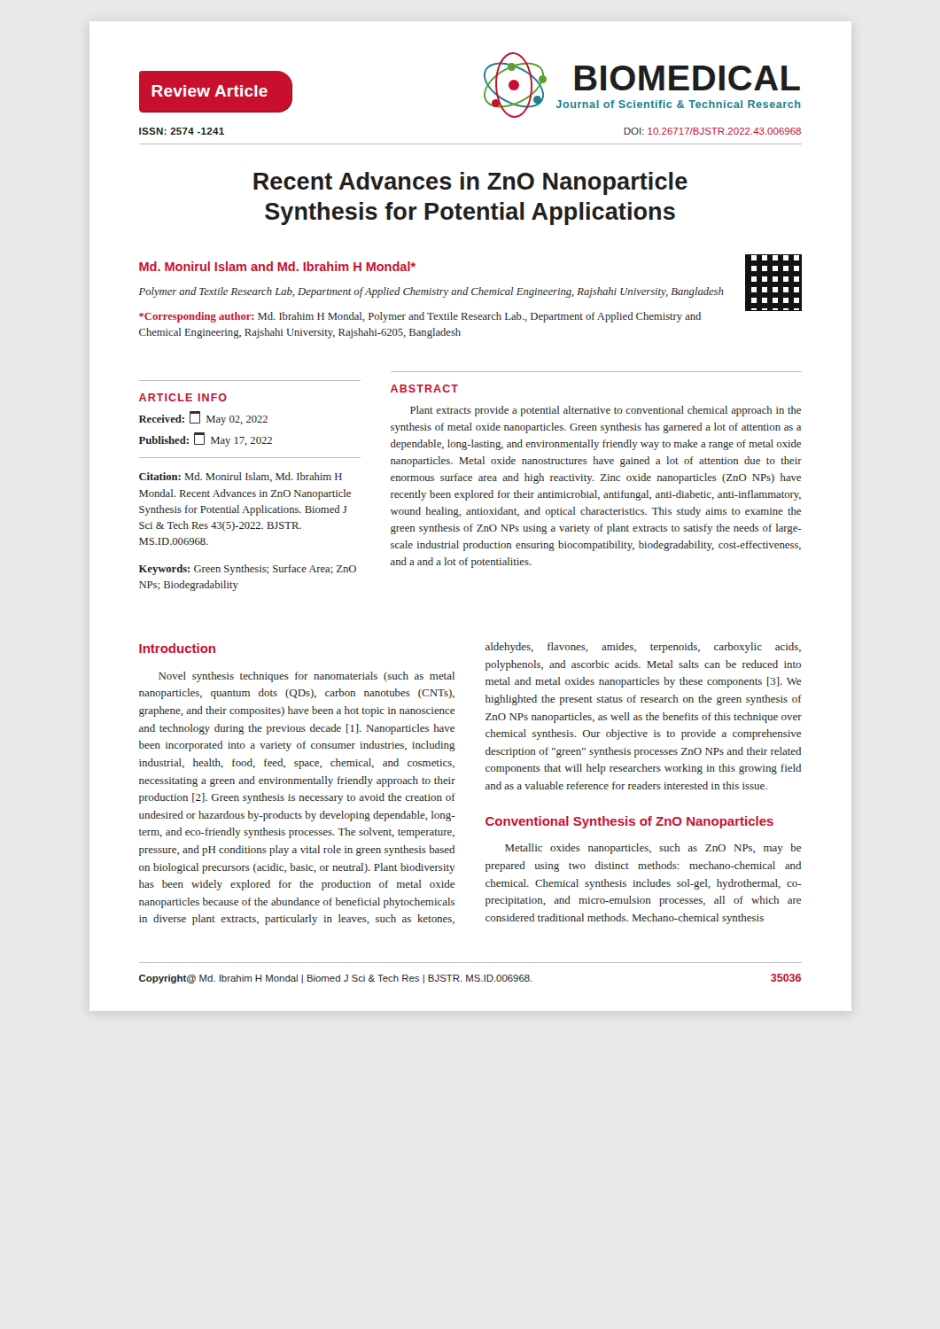Review Article
BIOMEDICAL
Journal of Scientific & Technical Research
ISSN: 2574 -1241
DOI: 10.26717/BJSTR.2022.43.006968
Recent Advances in ZnO Nanoparticle
Synthesis for Potential Applications
Md. Monirul Islam and Md. Ibrahim H Mondal*
Polymer and Textile Research Lab, Department of Applied Chemistry and Chemical Engineering, Rajshahi University, Bangladesh
*Corresponding author: Md. Ibrahim H Mondal, Polymer and Textile Research Lab., Department of Applied Chemistry and Chemical Engineering, Rajshahi University, Rajshahi-6205, Bangladesh
ARTICLE INFO
Received: May 02, 2022
Published: May 17, 2022
Citation: Md. Monirul Islam, Md. Ibrahim H Mondal. Recent Advances in ZnO Nanoparticle Synthesis for Potential Applications. Biomed J Sci & Tech Res 43(5)-2022. BJSTR. MS.ID.006968.
Keywords: Green Synthesis; Surface Area; ZnO NPs; Biodegradability
ABSTRACT
Plant extracts provide a potential alternative to conventional chemical approach in the synthesis of metal oxide nanoparticles. Green synthesis has garnered a lot of attention as a dependable, long-lasting, and environmentally friendly way to make a range of metal oxide nanoparticles. Metal oxide nanostructures have gained a lot of attention due to their enormous surface area and high reactivity. Zinc oxide nanoparticles (ZnO NPs) have recently been explored for their antimicrobial, antifungal, anti-diabetic, anti-inflammatory, wound healing, antioxidant, and optical characteristics. This study aims to examine the green synthesis of ZnO NPs using a variety of plant extracts to satisfy the needs of large-scale industrial production ensuring biocompatibility, biodegradability, cost-effectiveness, and a and a lot of potentialities.
Introduction
Novel synthesis techniques for nanomaterials (such as metal nanoparticles, quantum dots (QDs), carbon nanotubes (CNTs), graphene, and their composites) have been a hot topic in nanoscience and technology during the previous decade [1]. Nanoparticles have been incorporated into a variety of consumer industries, including industrial, health, food, feed, space, chemical, and cosmetics, necessitating a green and environmentally friendly approach to their production [2]. Green synthesis is necessary to avoid the creation of undesired or hazardous by-products by developing dependable, long-term, and eco-friendly synthesis processes. The solvent, temperature, pressure, and pH conditions play a vital role in green synthesis based on biological precursors (acidic, basic, or neutral). Plant biodiversity has been widely explored for the production of metal oxide nanoparticles because of the abundance of beneficial phytochemicals in diverse plant extracts, particularly in leaves, such as ketones, aldehydes, flavones, amides, terpenoids, carboxylic acids, polyphenols, and ascorbic acids. Metal salts can be reduced into metal and metal oxides nanoparticles by these components [3]. We highlighted the present status of research on the green synthesis of ZnO NPs nanoparticles, as well as the benefits of this technique over chemical synthesis. Our objective is to provide a comprehensive description of "green" synthesis processes ZnO NPs and their related components that will help researchers working in this growing field and as a valuable reference for readers interested in this issue.
Conventional Synthesis of ZnO Nanoparticles
Metallic oxides nanoparticles, such as ZnO NPs, may be prepared using two distinct methods: mechano-chemical and chemical. Chemical synthesis includes sol-gel, hydrothermal, co-precipitation, and micro-emulsion processes, all of which are considered traditional methods. Mechano-chemical synthesis
Copyright@ Md. Ibrahim H Mondal | Biomed J Sci & Tech Res | BJSTR. MS.ID.006968.
35036